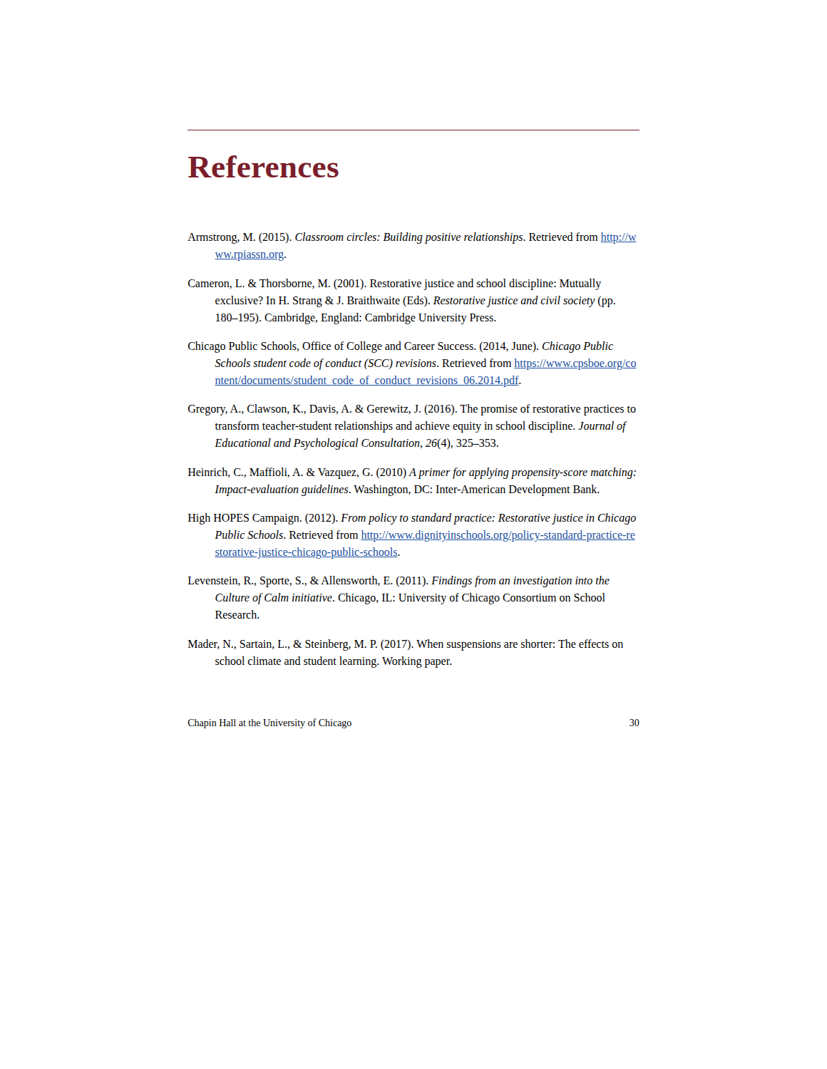References
Armstrong, M. (2015). Classroom circles: Building positive relationships. Retrieved from http://www.rpiassn.org.
Cameron, L. & Thorsborne, M. (2001). Restorative justice and school discipline: Mutually exclusive? In H. Strang & J. Braithwaite (Eds). Restorative justice and civil society (pp. 180–195). Cambridge, England: Cambridge University Press.
Chicago Public Schools, Office of College and Career Success. (2014, June). Chicago Public Schools student code of conduct (SCC) revisions. Retrieved from https://www.cpsboe.org/content/documents/student_code_of_conduct_revisions_06.2014.pdf.
Gregory, A., Clawson, K., Davis, A. & Gerewitz, J. (2016). The promise of restorative practices to transform teacher-student relationships and achieve equity in school discipline. Journal of Educational and Psychological Consultation, 26(4), 325–353.
Heinrich, C., Maffioli, A. & Vazquez, G. (2010) A primer for applying propensity-score matching: Impact-evaluation guidelines. Washington, DC: Inter-American Development Bank.
High HOPES Campaign. (2012). From policy to standard practice: Restorative justice in Chicago Public Schools. Retrieved from http://www.dignityinschools.org/policy-standard-practice-restorative-justice-chicago-public-schools.
Levenstein, R., Sporte, S., & Allensworth, E. (2011). Findings from an investigation into the Culture of Calm initiative. Chicago, IL: University of Chicago Consortium on School Research.
Mader, N., Sartain, L., & Steinberg, M. P. (2017). When suspensions are shorter: The effects on school climate and student learning. Working paper.
Chapin Hall at the University of Chicago 30